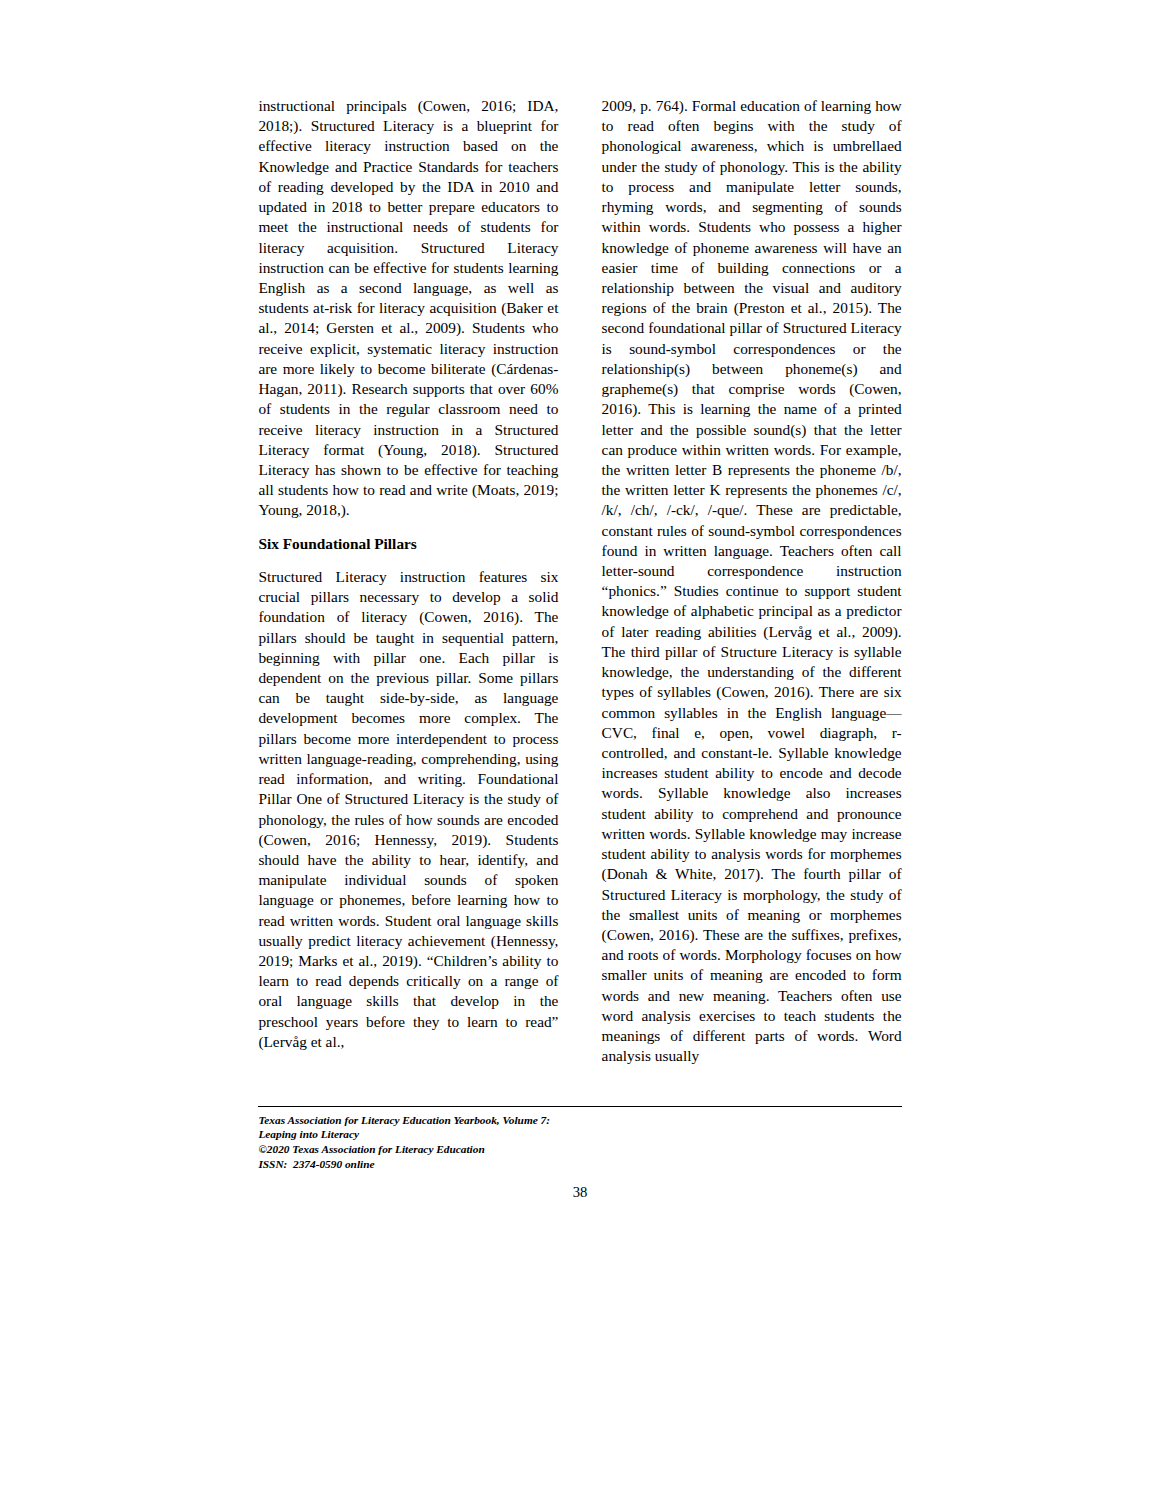instructional principals (Cowen, 2016; IDA, 2018;). Structured Literacy is a blueprint for effective literacy instruction based on the Knowledge and Practice Standards for teachers of reading developed by the IDA in 2010 and updated in 2018 to better prepare educators to meet the instructional needs of students for literacy acquisition. Structured Literacy instruction can be effective for students learning English as a second language, as well as students at-risk for literacy acquisition (Baker et al., 2014; Gersten et al., 2009). Students who receive explicit, systematic literacy instruction are more likely to become biliterate (Cárdenas-Hagan, 2011). Research supports that over 60% of students in the regular classroom need to receive literacy instruction in a Structured Literacy format (Young, 2018). Structured Literacy has shown to be effective for teaching all students how to read and write (Moats, 2019; Young, 2018,).
Six Foundational Pillars
Structured Literacy instruction features six crucial pillars necessary to develop a solid foundation of literacy (Cowen, 2016). The pillars should be taught in sequential pattern, beginning with pillar one. Each pillar is dependent on the previous pillar. Some pillars can be taught side-by-side, as language development becomes more complex. The pillars become more interdependent to process written language-reading, comprehending, using read information, and writing. Foundational Pillar One of Structured Literacy is the study of phonology, the rules of how sounds are encoded (Cowen, 2016; Hennessy, 2019). Students should have the ability to hear, identify, and manipulate individual sounds of spoken language or phonemes, before learning how to read written words. Student oral language skills usually predict literacy achievement (Hennessy, 2019; Marks et al., 2019). “Children’s ability to learn to read depends critically on a range of oral language skills that develop in the preschool years before they to learn to read” (Lervåg et al.,
2009, p. 764). Formal education of learning how to read often begins with the study of phonological awareness, which is umbrellaed under the study of phonology. This is the ability to process and manipulate letter sounds, rhyming words, and segmenting of sounds within words. Students who possess a higher knowledge of phoneme awareness will have an easier time of building connections or a relationship between the visual and auditory regions of the brain (Preston et al., 2015). The second foundational pillar of Structured Literacy is sound-symbol correspondences or the relationship(s) between phoneme(s) and grapheme(s) that comprise words (Cowen, 2016). This is learning the name of a printed letter and the possible sound(s) that the letter can produce within written words. For example, the written letter B represents the phoneme /b/, the written letter K represents the phonemes /c/, /k/, /ch/, /-ck/, /-que/. These are predictable, constant rules of sound-symbol correspondences found in written language. Teachers often call letter-sound correspondence instruction “phonics.” Studies continue to support student knowledge of alphabetic principal as a predictor of later reading abilities (Lervåg et al., 2009). The third pillar of Structure Literacy is syllable knowledge, the understanding of the different types of syllables (Cowen, 2016). There are six common syllables in the English language—CVC, final e, open, vowel diagraph, r-controlled, and constant-le. Syllable knowledge increases student ability to encode and decode words. Syllable knowledge also increases student ability to comprehend and pronounce written words. Syllable knowledge may increase student ability to analysis words for morphemes (Donah & White, 2017). The fourth pillar of Structured Literacy is morphology, the study of the smallest units of meaning or morphemes (Cowen, 2016). These are the suffixes, prefixes, and roots of words. Morphology focuses on how smaller units of meaning are encoded to form words and new meaning. Teachers often use word analysis exercises to teach students the meanings of different parts of words. Word analysis usually
Texas Association for Literacy Education Yearbook, Volume 7:
Leaping into Literacy
©2020 Texas Association for Literacy Education
ISSN: 2374-0590 online
38